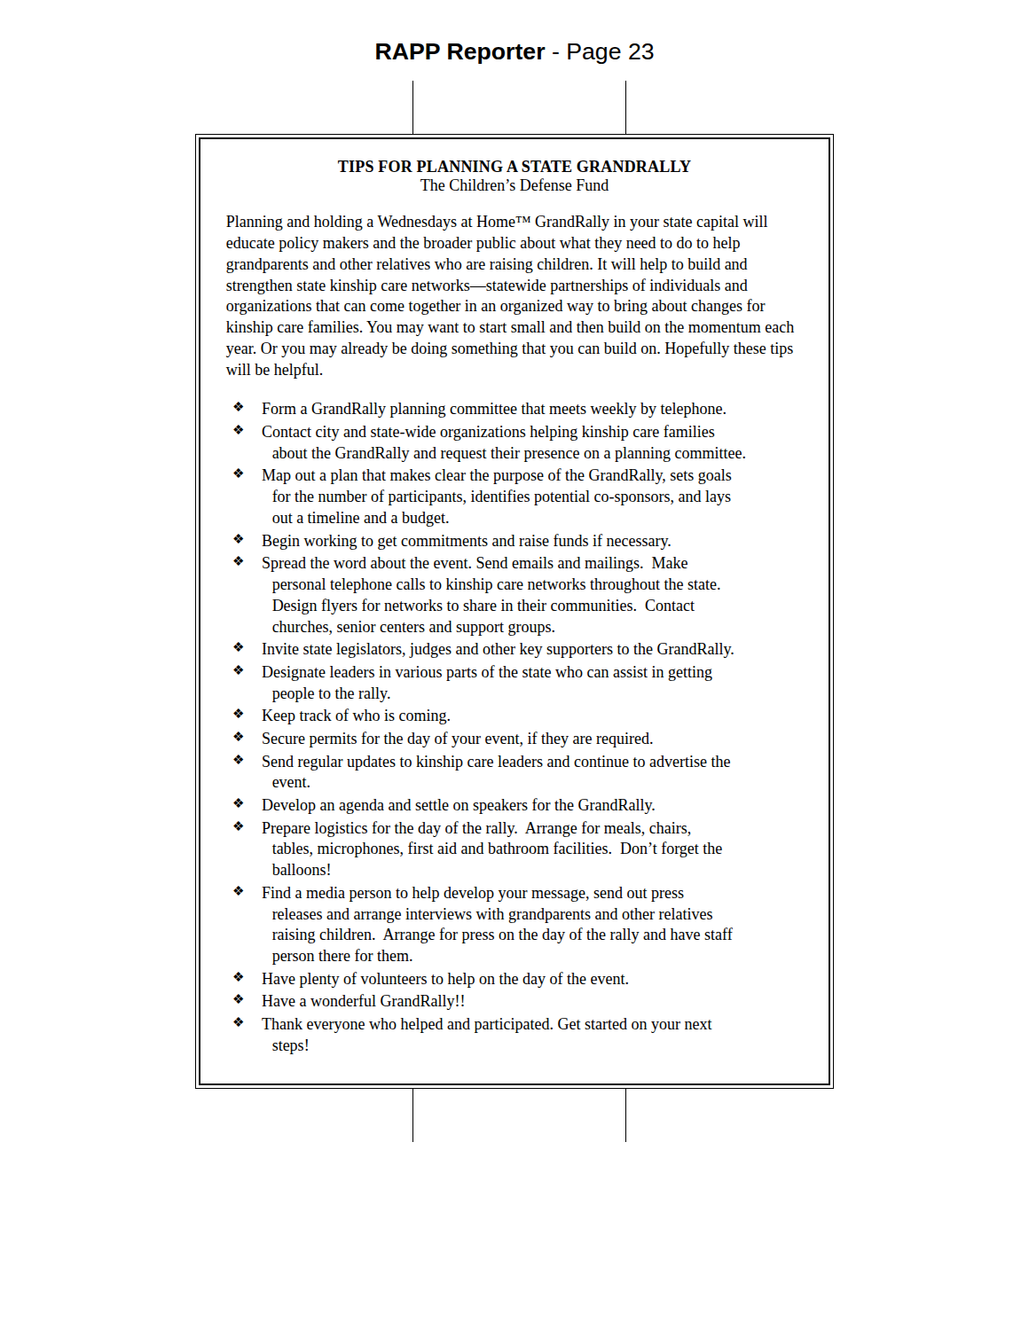RAPP Reporter - Page 23
TIPS FOR PLANNING A STATE GRANDRALLY
The Children’s Defense Fund
Planning and holding a Wednesdays at Home™ GrandRally in your state capital will educate policy makers and the broader public about what they need to do to help grandparents and other relatives who are raising children. It will help to build and strengthen state kinship care networks—statewide partnerships of individuals and organizations that can come together in an organized way to bring about changes for kinship care families. You may want to start small and then build on the momentum each year. Or you may already be doing something that you can build on. Hopefully these tips will be helpful.
Form a GrandRally planning committee that meets weekly by telephone.
Contact city and state-wide organizations helping kinship care familiesabout the GrandRally and request their presence on a planning committee.
Map out a plan that makes clear the purpose of the GrandRally, sets goalsfor the number of participants, identifies potential co-sponsors, and lays out a timeline and a budget.
Begin working to get commitments and raise funds if necessary.
Spread the word about the event. Send emails and mailings. Makepersonal telephone calls to kinship care networks throughout the state. Design flyers for networks to share in their communities. Contact churches, senior centers and support groups.
Invite state legislators, judges and other key supporters to the GrandRally.
Designate leaders in various parts of the state who can assist in gettingpeople to the rally.
Keep track of who is coming.
Secure permits for the day of your event, if they are required.
Send regular updates to kinship care leaders and continue to advertise theevent.
Develop an agenda and settle on speakers for the GrandRally.
Prepare logistics for the day of the rally. Arrange for meals, chairs,tables, microphones, first aid and bathroom facilities. Don’t forget the balloons!
Find a media person to help develop your message, send out pressreleases and arrange interviews with grandparents and other relatives raising children. Arrange for press on the day of the rally and have staff person there for them.
Have plenty of volunteers to help on the day of the event.
Have a wonderful GrandRally!!
Thank everyone who helped and participated. Get started on your nextsteps!